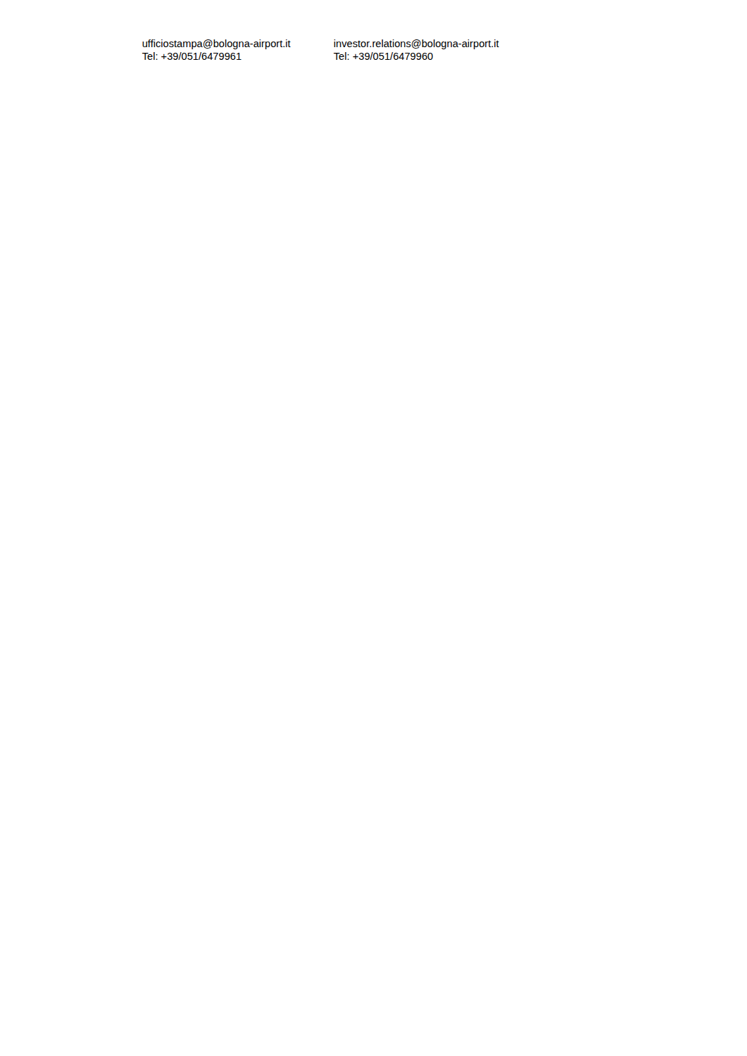ufficiostampa@bologna-airport.it
Tel: +39/051/6479961
investor.relations@bologna-airport.it
Tel: +39/051/6479960